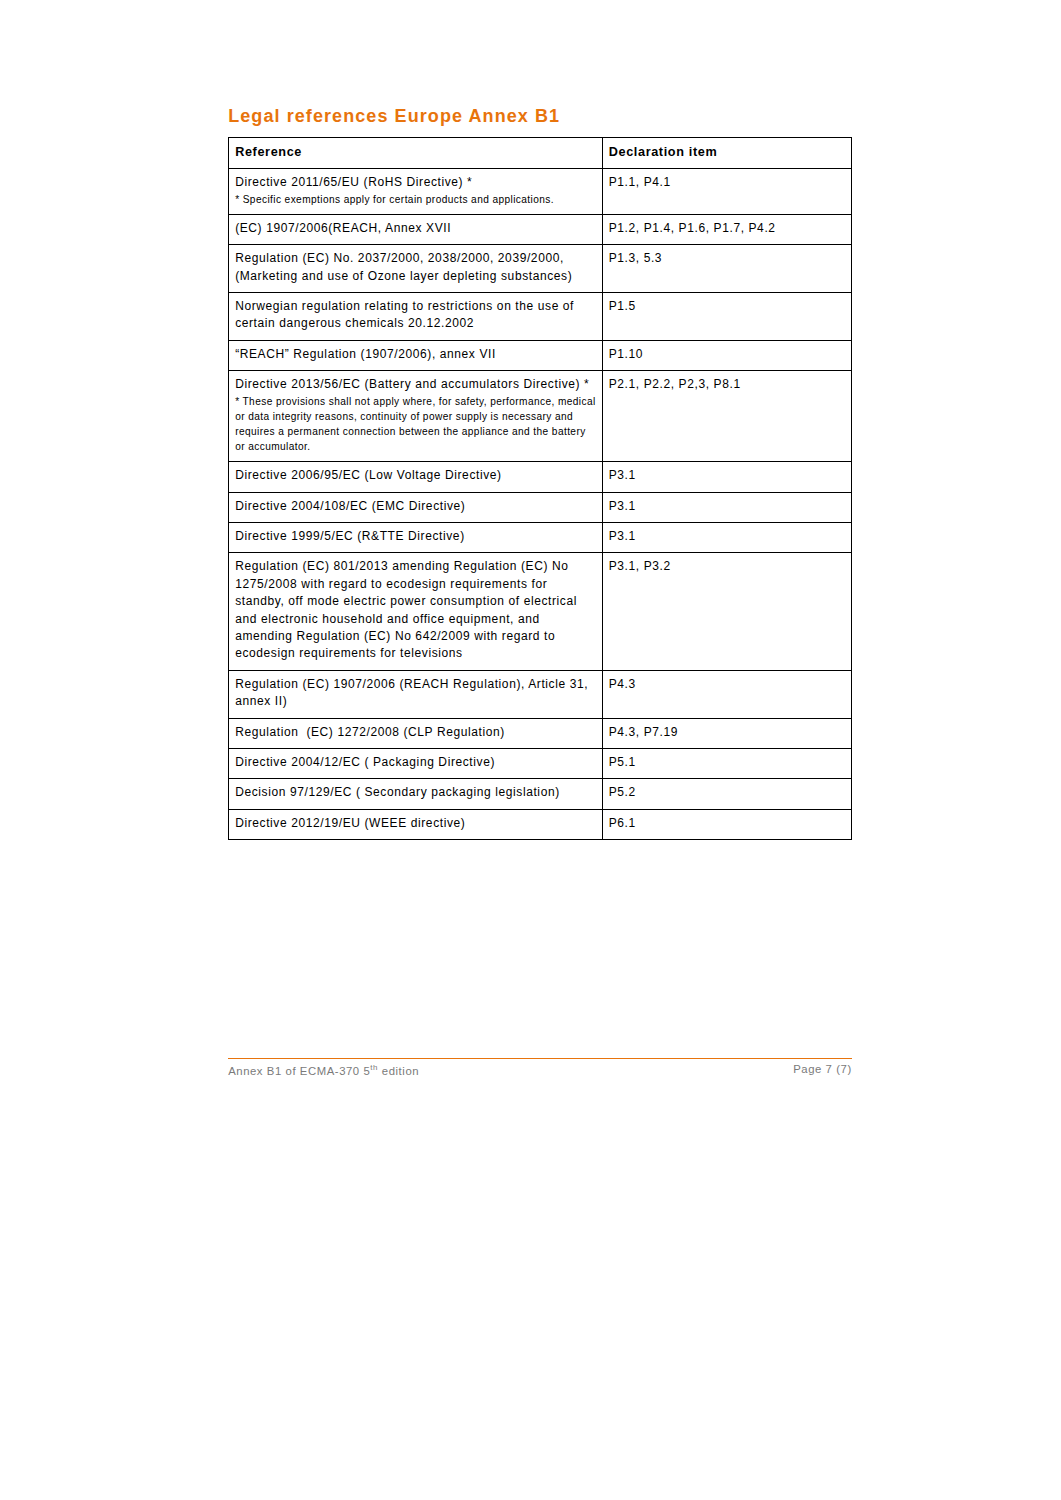Legal references Europe Annex B1
| Reference | Declaration item |
| --- | --- |
| Directive 2011/65/EU (RoHS Directive) * * Specific exemptions apply for certain products and applications. | P1.1, P4.1 |
| (EC) 1907/2006(REACH, Annex XVII | P1.2, P1.4, P1.6, P1.7, P4.2 |
| Regulation (EC) No. 2037/2000, 2038/2000, 2039/2000, (Marketing and use of Ozone layer depleting substances) | P1.3, 5.3 |
| Norwegian regulation relating to restrictions on the use of certain dangerous chemicals 20.12.2002 | P1.5 |
| “REACH” Regulation (1907/2006), annex VII | P1.10 |
| Directive 2013/56/EC (Battery and accumulators Directive) * * These provisions shall not apply where, for safety, performance, medical or data integrity reasons, continuity of power supply is necessary and requires a permanent connection between the appliance and the battery or accumulator. | P2.1, P2.2, P2,3, P8.1 |
| Directive 2006/95/EC (Low Voltage Directive) | P3.1 |
| Directive 2004/108/EC (EMC Directive) | P3.1 |
| Directive 1999/5/EC (R&TTE Directive) | P3.1 |
| Regulation (EC) 801/2013 amending Regulation (EC) No 1275/2008 with regard to ecodesign requirements for standby, off mode electric power consumption of electrical and electronic household and office equipment, and amending Regulation (EC) No 642/2009 with regard to ecodesign requirements for televisions | P3.1, P3.2 |
| Regulation (EC) 1907/2006 (REACH Regulation), Article 31, annex II) | P4.3 |
| Regulation (EC) 1272/2008 (CLP Regulation) | P4.3, P7.19 |
| Directive 2004/12/EC ( Packaging Directive) | P5.1 |
| Decision 97/129/EC ( Secondary packaging legislation) | P5.2 |
| Directive 2012/19/EU (WEEE directive) | P6.1 |
Annex B1 of ECMA-370 5th edition Page 7 (7)